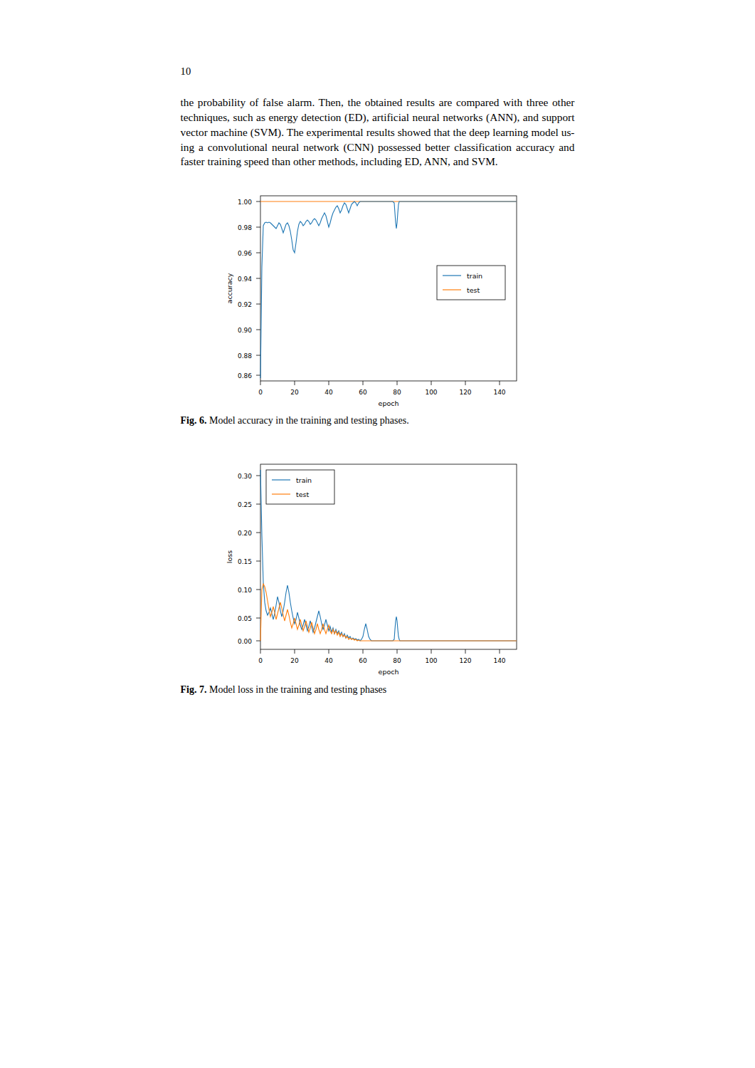10
the probability of false alarm. Then, the obtained results are compared with three other techniques, such as energy detection (ED), artificial neural networks (ANN), and support vector machine (SVM). The experimental results showed that the deep learning model using a convolutional neural network (CNN) possessed better classification accuracy and faster training speed than other methods, including ED, ANN, and SVM.
1.00 0.98 0.96 0.94 0.92 0.90 0.88 0.86 0 20 40 60 80 100 120 140 epoch accuracy train test
Fig. 6. Model accuracy in the training and testing phases.
0.30 0.25 0.20 0.15 0.10 0.05 0.00 0 20 40 60 80 100 120 140 epoch loss train test
Fig. 7. Model loss in the training and testing phases